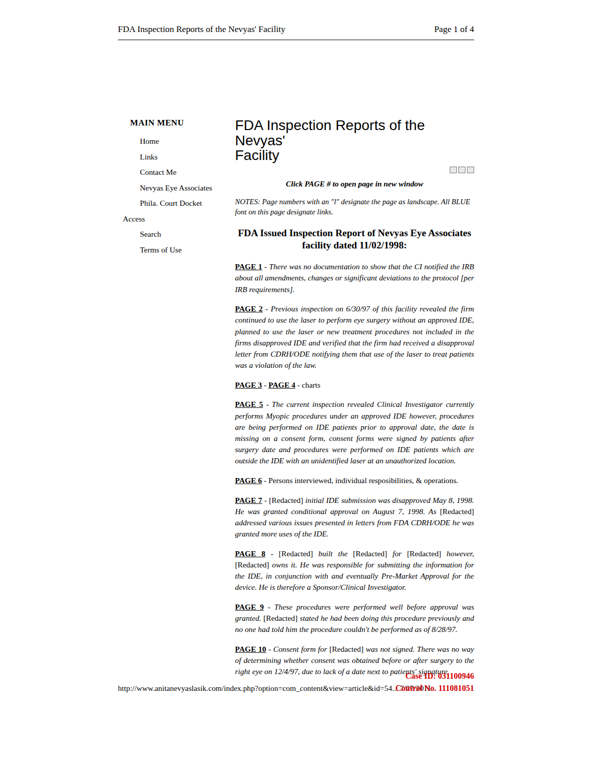FDA Inspection Reports of the Nevyas' Facility
Page 1 of 4
MAIN MENU
Home
Links
Contact Me
Nevyas Eye Associates
Phila. Court Docket
Access
Search
Terms of Use
FDA Inspection Reports of the Nevyas'
Facility
Click PAGE # to open page in new window
NOTES: Page numbers with an "l" designate the page as landscape. All BLUE font on this page designate links.
FDA Issued Inspection Report of Nevyas Eye Associates
facility dated 11/02/1998:
PAGE 1 - There was no documentation to show that the CI notified the IRB about all amendments, changes or significant deviations to the protocol [per IRB requirements].
PAGE 2 - Previous inspection on 6/30/97 of this facility revealed the firm continued to use the laser to perform eye surgery without an approved IDE, planned to use the laser or new treatment procedures not included in the firms disapproved IDE and verified that the firm had received a disapproval letter from CDRH/ODE notifying them that use of the laser to treat patients was a violation of the law.
PAGE 3 - PAGE 4 - charts
PAGE 5 - The current inspection revealed Clinical Investigator currently performs Myopic procedures under an approved IDE however, procedures are being performed on IDE patients prior to approval date, the date is missing on a consent form, consent forms were signed by patients after surgery date and procedures were performed on IDE patients which are outside the IDE with an unidentified laser at an unauthorized location.
PAGE 6 - Persons interviewed, individual resposibilities, & operations.
PAGE 7 - [Redacted] initial IDE submission was disapproved May 8, 1998. He was granted conditional approval on August 7, 1998. As [Redacted] addressed various issues presented in letters from FDA CDRH/ODE he was granted more uses of the IDE.
PAGE 8 - [Redacted] built the [Redacted] for [Redacted] however, [Redacted] owns it. He was responsible for submitting the information for the IDE, in conjunction with and eventually Pre-Market Approval for the device. He is therefore a Sponsor/Clinical Investigator.
PAGE 9 - These procedures were performed well before approval was granted. [Redacted] stated he had been doing this procedure previously and no one had told him the procedure couldn't be performed as of 8/28/97.
PAGE 10 - Consent form for [Redacted] was not signed. There was no way of determining whether consent was obtained before or after surgery to the right eye on 12/4/97, due to lack of a date next to patients' signature.
Case ID: 031100946
http://www.anitanevyaslasik.com/index.php?option=com_content&view=article&id=54... 7/27/2011 Control No. 111081051